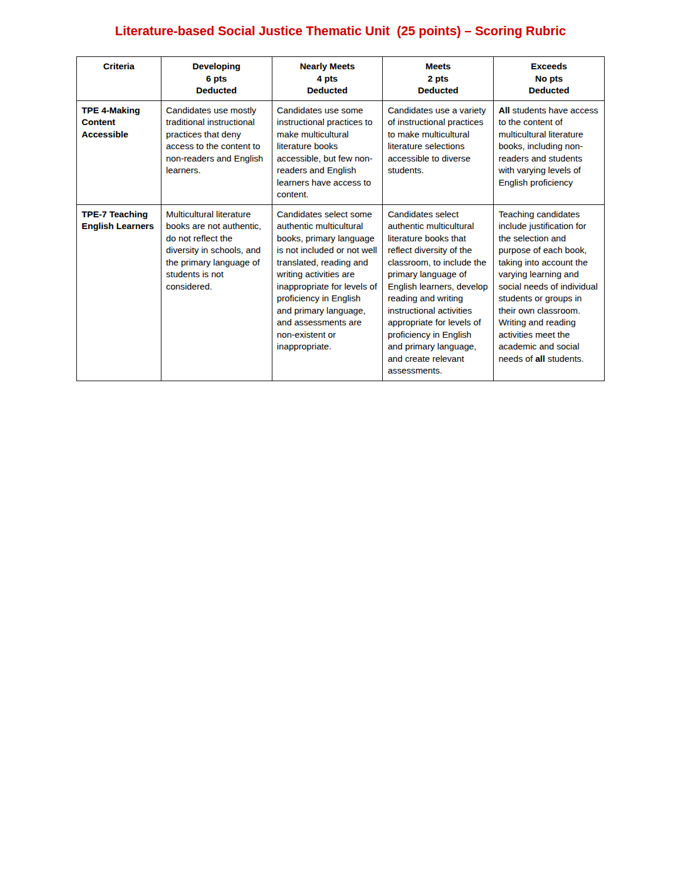Literature-based Social Justice Thematic Unit (25 points) – Scoring Rubric
| Criteria | Developing 6 pts Deducted | Nearly Meets 4 pts Deducted | Meets 2 pts Deducted | Exceeds No pts Deducted |
| --- | --- | --- | --- | --- |
| TPE 4-Making Content Accessible | Candidates use mostly traditional instructional practices that deny access to the content to non-readers and English learners. | Candidates use some instructional practices to make multicultural literature books accessible, but few non-readers and English learners have access to content. | Candidates use a variety of instructional practices to make multicultural literature selections accessible to diverse students. | All students have access to the content of multicultural literature books, including non-readers and students with varying levels of English proficiency |
| TPE-7 Teaching English Learners | Multicultural literature books are not authentic, do not reflect the diversity in schools, and the primary language of students is not considered. | Candidates select some authentic multicultural books, primary language is not included or not well translated, reading and writing activities are inappropriate for levels of proficiency in English and primary language, and assessments are non-existent or inappropriate. | Candidates select authentic multicultural literature books that reflect diversity of the classroom, to include the primary language of English learners, develop reading and writing instructional activities appropriate for levels of proficiency in English and primary language, and create relevant assessments. | Teaching candidates include justification for the selection and purpose of each book, taking into account the varying learning and social needs of individual students or groups in their own classroom. Writing and reading activities meet the academic and social needs of all students. |